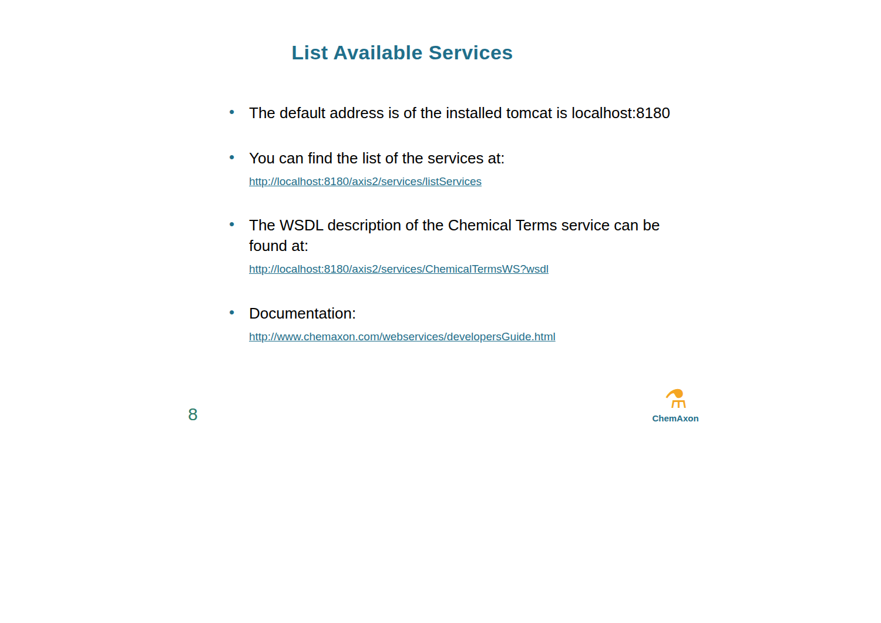List Available Services
The default address is of the installed tomcat is localhost:8180
You can find the list of the services at: http://localhost:8180/axis2/services/listServices
The WSDL description of the Chemical Terms service can be found at: http://localhost:8180/axis2/services/ChemicalTermsWS?wsdl
Documentation: http://www.chemaxon.com/webservices/developersGuide.html
8
⚗
ChemAxon